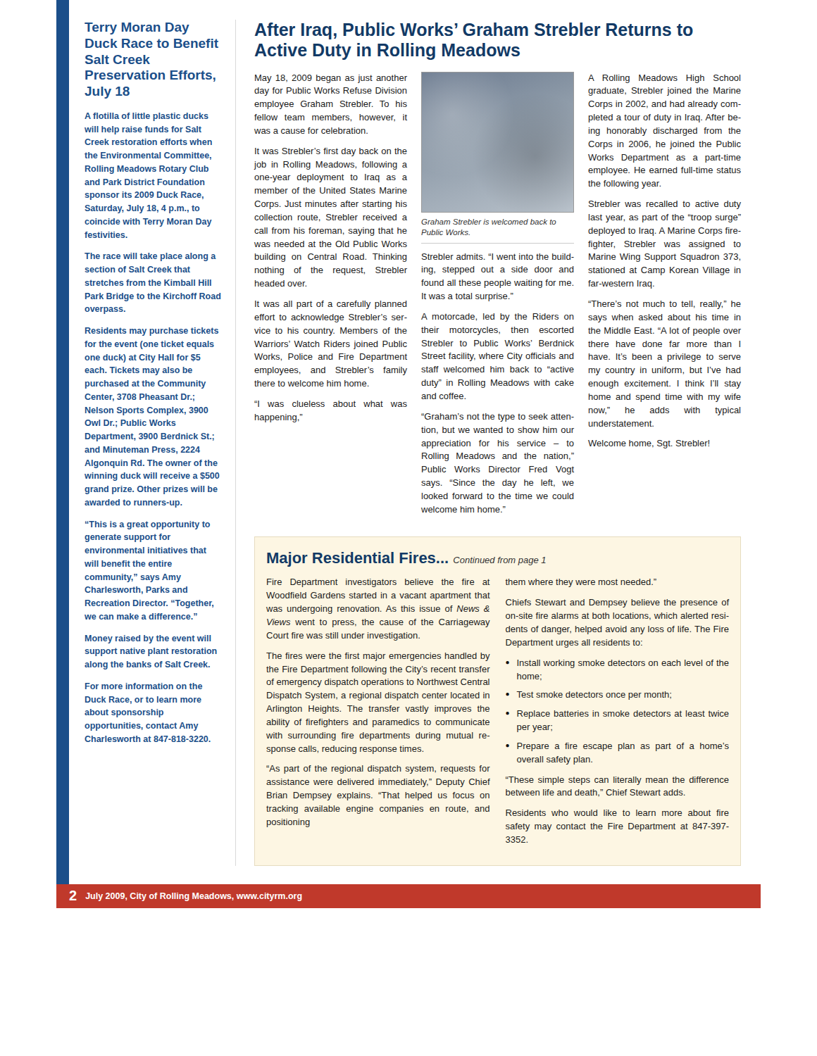Terry Moran Day Duck Race to Benefit Salt Creek Preservation Efforts, July 18
A flotilla of little plastic ducks will help raise funds for Salt Creek restoration efforts when the Environmental Committee, Rolling Meadows Rotary Club and Park District Foundation sponsor its 2009 Duck Race, Saturday, July 18, 4 p.m., to coincide with Terry Moran Day festivities.
The race will take place along a section of Salt Creek that stretches from the Kimball Hill Park Bridge to the Kirchoff Road overpass.
Residents may purchase tickets for the event (one ticket equals one duck) at City Hall for $5 each. Tickets may also be purchased at the Community Center, 3708 Pheasant Dr.; Nelson Sports Complex, 3900 Owl Dr.; Public Works Department, 3900 Berdnick St.; and Minuteman Press, 2224 Algonquin Rd. The owner of the winning duck will receive a $500 grand prize. Other prizes will be awarded to runners-up.
“This is a great opportunity to generate support for environmental initiatives that will benefit the entire community,” says Amy Charlesworth, Parks and Recreation Director. “Together, we can make a difference.”
Money raised by the event will support native plant restoration along the banks of Salt Creek.
For more information on the Duck Race, or to learn more about sponsorship opportunities, contact Amy Charlesworth at 847-818-3220.
After Iraq, Public Works’ Graham Strebler Returns to Active Duty in Rolling Meadows
May 18, 2009 began as just another day for Public Works Refuse Division employee Graham Strebler. To his fellow team members, however, it was a cause for celebration.
It was Strebler’s first day back on the job in Rolling Meadows, following a one-year deployment to Iraq as a member of the United States Marine Corps. Just minutes after starting his collection route, Strebler received a call from his foreman, saying that he was needed at the Old Public Works building on Central Road. Thinking nothing of the request, Strebler headed over.
It was all part of a carefully planned effort to acknowledge Strebler’s service to his country. Members of the Warriors’ Watch Riders joined Public Works, Police and Fire Department employees, and Strebler’s family there to welcome him home.
“I was clueless about what was happening,”
Graham Strebler is welcomed back to Public Works.
Strebler admits. “I went into the building, stepped out a side door and found all these people waiting for me. It was a total surprise.”
A motorcade, led by the Riders on their motorcycles, then escorted Strebler to Public Works’ Berdnick Street facility, where City officials and staff welcomed him back to “active duty” in Rolling Meadows with cake and coffee.
“Graham’s not the type to seek attention, but we wanted to show him our appreciation for his service – to Rolling Meadows and the nation,” Public Works Director Fred Vogt says. “Since the day he left, we looked forward to the time we could welcome him home.”
A Rolling Meadows High School graduate, Strebler joined the Marine Corps in 2002, and had already completed a tour of duty in Iraq. After being honorably discharged from the Corps in 2006, he joined the Public Works Department as a part-time employee. He earned full-time status the following year.
Strebler was recalled to active duty last year, as part of the “troop surge” deployed to Iraq. A Marine Corps firefighter, Strebler was assigned to Marine Wing Support Squadron 373, stationed at Camp Korean Village in far-western Iraq.
“There’s not much to tell, really,” he says when asked about his time in the Middle East. “A lot of people over there have done far more than I have. It’s been a privilege to serve my country in uniform, but I’ve had enough excitement. I think I’ll stay home and spend time with my wife now,” he adds with typical understatement.
Welcome home, Sgt. Strebler!
Major Residential Fires... Continued from page 1
Fire Department investigators believe the fire at Woodfield Gardens started in a vacant apartment that was undergoing renovation. As this issue of News & Views went to press, the cause of the Carriageway Court fire was still under investigation.
The fires were the first major emergencies handled by the Fire Department following the City’s recent transfer of emergency dispatch operations to Northwest Central Dispatch System, a regional dispatch center located in Arlington Heights. The transfer vastly improves the ability of firefighters and paramedics to communicate with surrounding fire departments during mutual response calls, reducing response times.
“As part of the regional dispatch system, requests for assistance were delivered immediately,” Deputy Chief Brian Dempsey explains. “That helped us focus on tracking available engine companies en route, and positioning
them where they were most needed.”
Chiefs Stewart and Dempsey believe the presence of on-site fire alarms at both locations, which alerted residents of danger, helped avoid any loss of life. The Fire Department urges all residents to:
Install working smoke detectors on each level of the home;
Test smoke detectors once per month;
Replace batteries in smoke detectors at least twice per year;
Prepare a fire escape plan as part of a home’s overall safety plan.
“These simple steps can literally mean the difference between life and death,” Chief Stewart adds.
Residents who would like to learn more about fire safety may contact the Fire Department at 847-397-3352.
2 July 2009, City of Rolling Meadows, www.cityrm.org